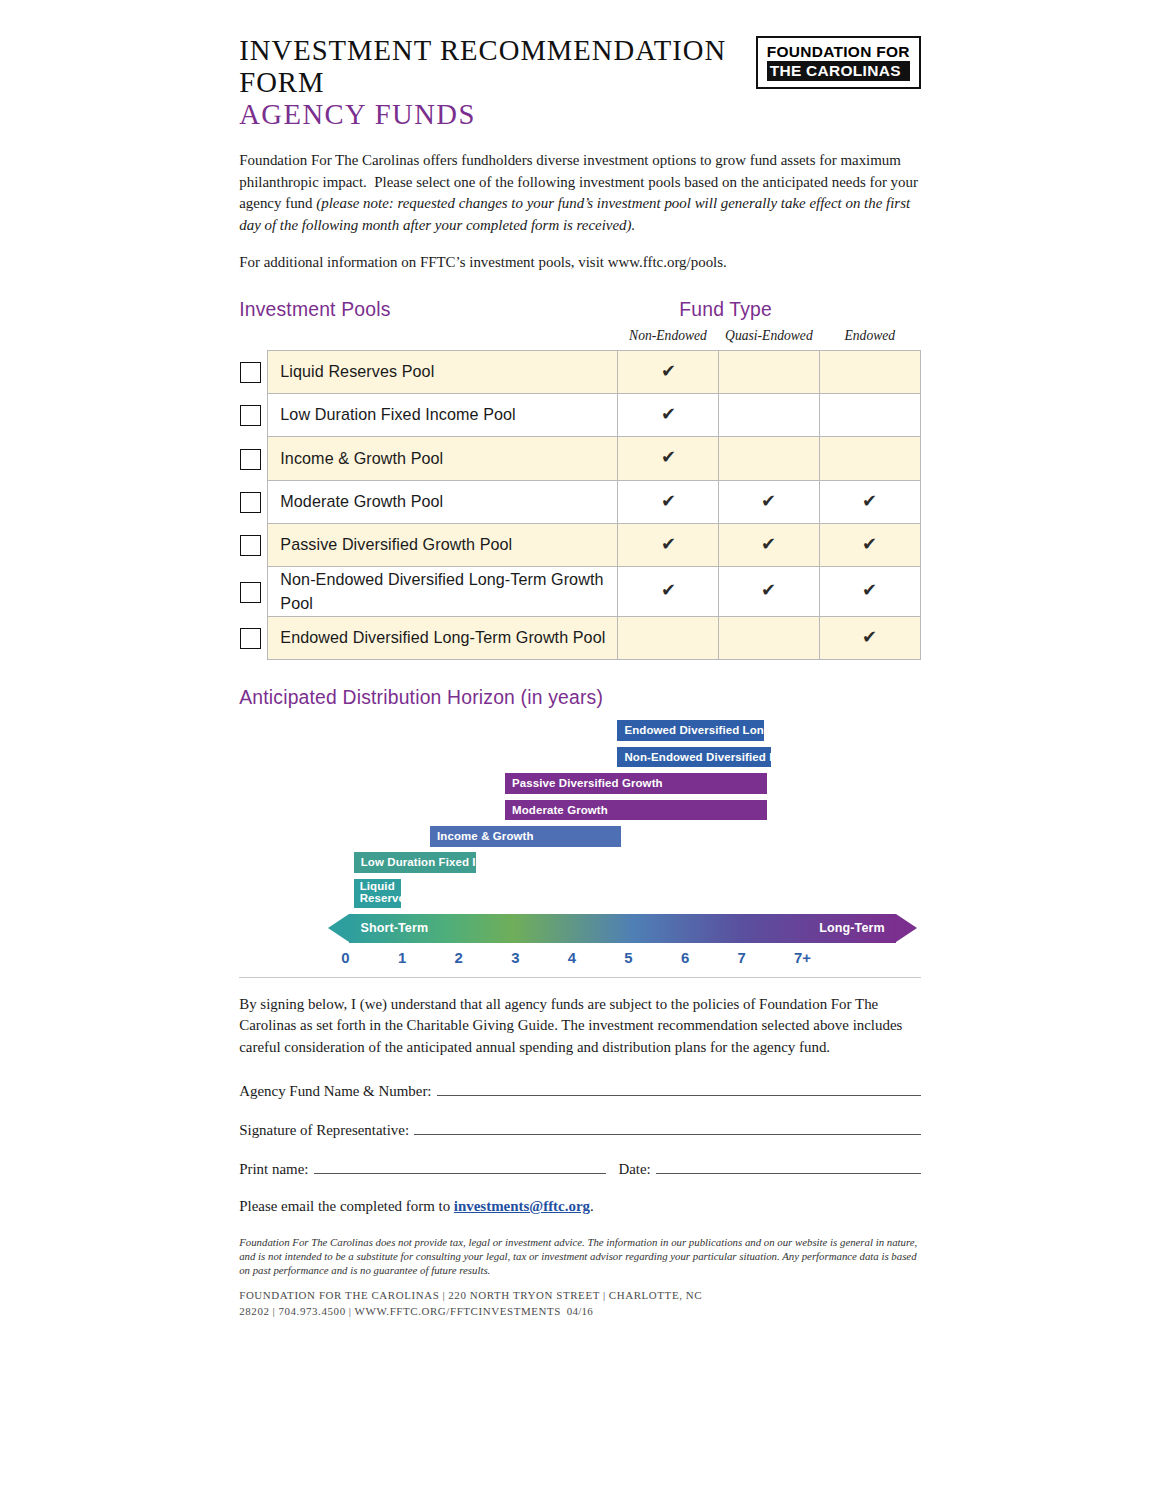INVESTMENT RECOMMENDATION FORM AGENCY FUNDS
FOUNDATION FOR THE CAROLINAS
Foundation For The Carolinas offers fundholders diverse investment options to grow fund assets for maximum philanthropic impact. Please select one of the following investment pools based on the anticipated needs for your agency fund (please note: requested changes to your fund’s investment pool will generally take effect on the first day of the following month after your completed form is received).
For additional information on FFTC’s investment pools, visit www.fftc.org/pools.
Investment Pools
Fund Type
| | | Non-Endowed | Quasi-Endowed | Endowed |
| --- | --- | --- | --- | --- |
| | Liquid Reserves Pool | ✔ | | |
| | Low Duration Fixed Income Pool | ✔ | | |
| | Income & Growth Pool | ✔ | | |
| | Moderate Growth Pool | ✔ | ✔ | ✔ |
| | Passive Diversified Growth Pool | ✔ | ✔ | ✔ |
| | Non-Endowed Diversified Long-Term Growth Pool | ✔ | ✔ | ✔ |
| | Endowed Diversified Long-Term Growth Pool | | | ✔ |
Anticipated Distribution Horizon (in years)
Endowed Diversified Long-Term Growth
Non-Endowed Diversified Long-Term Growth
Passive Diversified Growth
Moderate Growth
Income & Growth
Low Duration Fixed Income
Liquid
Reserves
Short-Term
Long-Term
0 1 2 3 4 5 6 7 7+
By signing below, I (we) understand that all agency funds are subject to the policies of Foundation For The Carolinas as set forth in the Charitable Giving Guide. The investment recommendation selected above includes careful consideration of the anticipated annual spending and distribution plans for the agency fund.
Agency Fund Name & Number:
Signature of Representative:
Print name: Date:
Please email the completed form to investments@fftc.org.
Foundation For The Carolinas does not provide tax, legal or investment advice. The information in our publications and on our website is general in nature, and is not intended to be a substitute for consulting your legal, tax or investment advisor regarding your particular situation. Any performance data is based on past performance and is no guarantee of future results.
Foundation for the Carolinas|220 North Tryon Street|Charlotte, NC 28202|704.973.4500|www.fftc.org/fftcinvestments 04/16